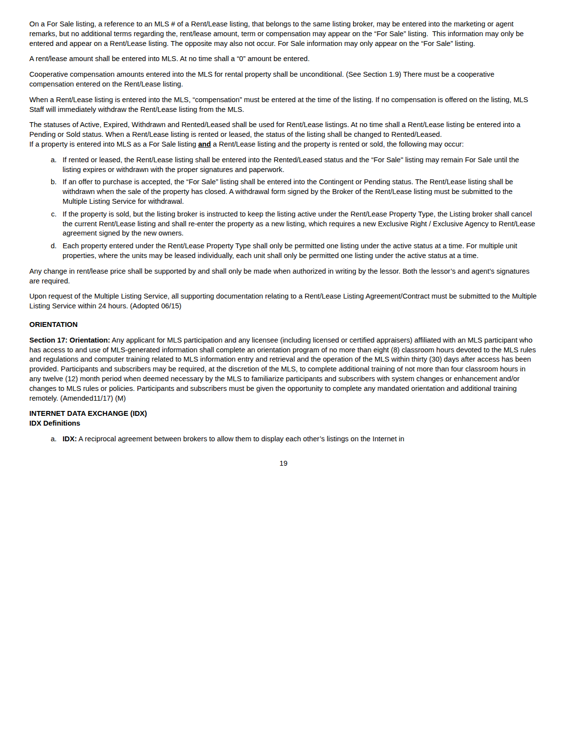On a For Sale listing, a reference to an MLS # of a Rent/Lease listing, that belongs to the same listing broker, may be entered into the marketing or agent remarks, but no additional terms regarding the, rent/lease amount, term or compensation may appear on the “For Sale” listing. This information may only be entered and appear on a Rent/Lease listing. The opposite may also not occur. For Sale information may only appear on the “For Sale” listing.
A rent/lease amount shall be entered into MLS. At no time shall a “0” amount be entered.
Cooperative compensation amounts entered into the MLS for rental property shall be unconditional. (See Section 1.9) There must be a cooperative compensation entered on the Rent/Lease listing.
When a Rent/Lease listing is entered into the MLS, “compensation” must be entered at the time of the listing. If no compensation is offered on the listing, MLS Staff will immediately withdraw the Rent/Lease listing from the MLS.
The statuses of Active, Expired, Withdrawn and Rented/Leased shall be used for Rent/Lease listings. At no time shall a Rent/Lease listing be entered into a Pending or Sold status. When a Rent/Lease listing is rented or leased, the status of the listing shall be changed to Rented/Leased.
If a property is entered into MLS as a For Sale listing and a Rent/Lease listing and the property is rented or sold, the following may occur:
If rented or leased, the Rent/Lease listing shall be entered into the Rented/Leased status and the “For Sale" listing may remain For Sale until the listing expires or withdrawn with the proper signatures and paperwork.
If an offer to purchase is accepted, the “For Sale” listing shall be entered into the Contingent or Pending status. The Rent/Lease listing shall be withdrawn when the sale of the property has closed. A withdrawal form signed by the Broker of the Rent/Lease listing must be submitted to the Multiple Listing Service for withdrawal.
If the property is sold, but the listing broker is instructed to keep the listing active under the Rent/Lease Property Type, the Listing broker shall cancel the current Rent/Lease listing and shall re-enter the property as a new listing, which requires a new Exclusive Right / Exclusive Agency to Rent/Lease agreement signed by the new owners.
Each property entered under the Rent/Lease Property Type shall only be permitted one listing under the active status at a time. For multiple unit properties, where the units may be leased individually, each unit shall only be permitted one listing under the active status at a time.
Any change in rent/lease price shall be supported by and shall only be made when authorized in writing by the lessor. Both the lessor’s and agent’s signatures are required.
Upon request of the Multiple Listing Service, all supporting documentation relating to a Rent/Lease Listing Agreement/Contract must be submitted to the Multiple Listing Service within 24 hours. (Adopted 06/15)
ORIENTATION
Section 17: Orientation: Any applicant for MLS participation and any licensee (including licensed or certified appraisers) affiliated with an MLS participant who has access to and use of MLS-generated information shall complete an orientation program of no more than eight (8) classroom hours devoted to the MLS rules and regulations and computer training related to MLS information entry and retrieval and the operation of the MLS within thirty (30) days after access has been provided. Participants and subscribers may be required, at the discretion of the MLS, to complete additional training of not more than four classroom hours in any twelve (12) month period when deemed necessary by the MLS to familiarize participants and subscribers with system changes or enhancement and/or changes to MLS rules or policies. Participants and subscribers must be given the opportunity to complete any mandated orientation and additional training remotely. (Amended11/17) (M)
INTERNET DATA EXCHANGE (IDX)
IDX Definitions
IDX: A reciprocal agreement between brokers to allow them to display each other’s listings on the Internet in
19